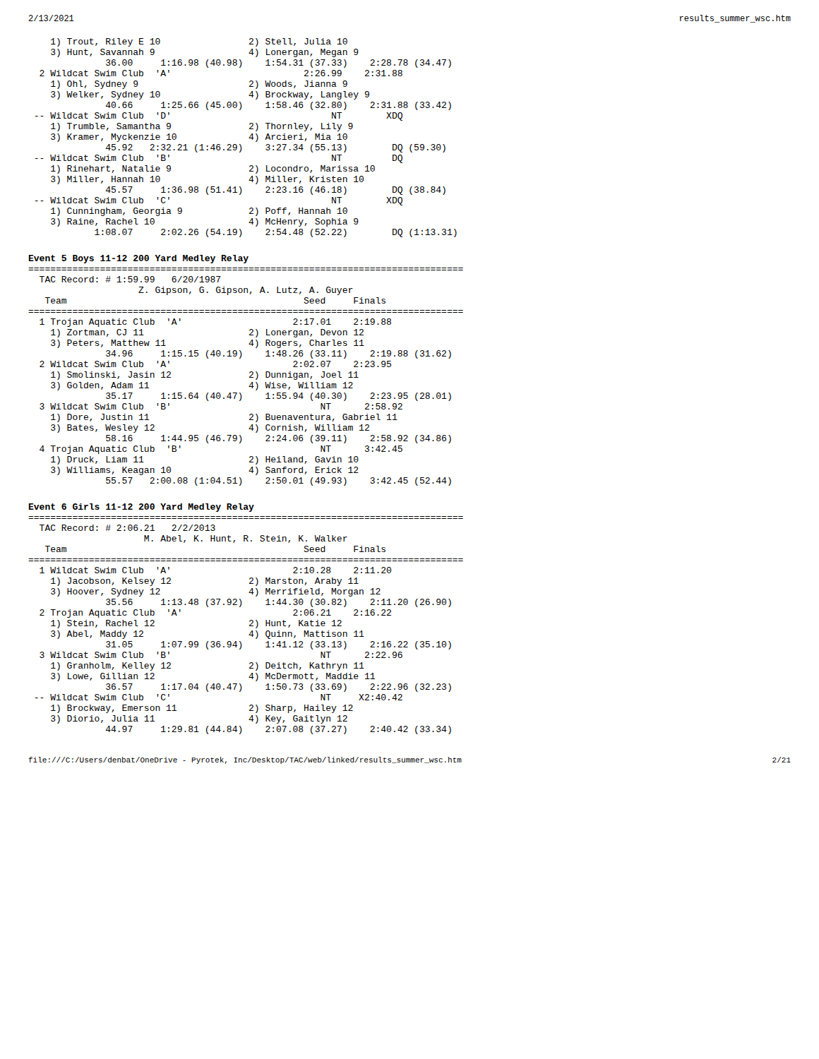2/13/2021 results_summer_wsc.htm
    1) Trout, Riley E 10                2) Stell, Julia 10
    3) Hunt, Savannah 9                 4) Lonergan, Megan 9
              36.00     1:16.98 (40.98)    1:54.31 (37.33)    2:28.78 (34.47)
  2 Wildcat Swim Club  'A'                        2:26.99    2:31.88
    1) Ohl, Sydney 9                    2) Woods, Jianna 9
    3) Welker, Sydney 10                4) Brockway, Langley 9
              40.66     1:25.66 (45.00)    1:58.46 (32.80)    2:31.88 (33.42)
 -- Wildcat Swim Club  'D'                             NT        XDQ
    1) Trumble, Samantha 9              2) Thornley, Lily 9
    3) Kramer, Myckenzie 10             4) Arcieri, Mia 10
              45.92   2:32.21 (1:46.29)    3:27.34 (55.13)        DQ (59.30)
 -- Wildcat Swim Club  'B'                             NT         DQ
    1) Rinehart, Natalie 9              2) Locondro, Marissa 10
    3) Miller, Hannah 10                4) Miller, Kristen 10
              45.57     1:36.98 (51.41)    2:23.16 (46.18)        DQ (38.84)
 -- Wildcat Swim Club  'C'                             NT        XDQ
    1) Cunningham, Georgia 9            2) Poff, Hannah 10
    3) Raine, Rachel 10                 4) McHenry, Sophia 9
            1:08.07     2:02.26 (54.19)    2:54.48 (52.22)        DQ (1:13.31)
Event 5 Boys 11-12 200 Yard Medley Relay
===============================================================================
  TAC Record: # 1:59.99   6/20/1987
                    Z. Gipson, G. Gipson, A. Lutz, A. Guyer
   Team                                           Seed     Finals
===============================================================================
  1 Trojan Aquatic Club  'A'                    2:17.01    2:19.88
    1) Zortman, CJ 11                   2) Lonergan, Devon 12
    3) Peters, Matthew 11               4) Rogers, Charles 11
              34.96     1:15.15 (40.19)    1:48.26 (33.11)    2:19.88 (31.62)
  2 Wildcat Swim Club  'A'                      2:02.07    2:23.95
    1) Smolinski, Jasin 12              2) Dunnigan, Joel 11
    3) Golden, Adam 11                  4) Wise, William 12
              35.17     1:15.64 (40.47)    1:55.94 (40.30)    2:23.95 (28.01)
  3 Wildcat Swim Club  'B'                           NT      2:58.92
    1) Dore, Justin 11                  2) Buenaventura, Gabriel 11
    3) Bates, Wesley 12                 4) Cornish, William 12
              58.16     1:44.95 (46.79)    2:24.06 (39.11)    2:58.92 (34.86)
  4 Trojan Aquatic Club  'B'                         NT      3:42.45
    1) Druck, Liam 11                   2) Heiland, Gavin 10
    3) Williams, Keagan 10              4) Sanford, Erick 12
              55.57   2:00.08 (1:04.51)    2:50.01 (49.93)    3:42.45 (52.44)
Event 6 Girls 11-12 200 Yard Medley Relay
===============================================================================
  TAC Record: # 2:06.21   2/2/2013
                     M. Abel, K. Hunt, R. Stein, K. Walker
   Team                                           Seed     Finals
===============================================================================
  1 Wildcat Swim Club  'A'                      2:10.28    2:11.20
    1) Jacobson, Kelsey 12              2) Marston, Araby 11
    3) Hoover, Sydney 12                4) Merrifield, Morgan 12
              35.56     1:13.48 (37.92)    1:44.30 (30.82)    2:11.20 (26.90)
  2 Trojan Aquatic Club  'A'                    2:06.21    2:16.22
    1) Stein, Rachel 12                 2) Hunt, Katie 12
    3) Abel, Maddy 12                   4) Quinn, Mattison 11
              31.05     1:07.99 (36.94)    1:41.12 (33.13)    2:16.22 (35.10)
  3 Wildcat Swim Club  'B'                           NT      2:22.96
    1) Granholm, Kelley 12              2) Deitch, Kathryn 11
    3) Lowe, Gillian 12                 4) McDermott, Maddie 11
              36.57     1:17.04 (40.47)    1:50.73 (33.69)    2:22.96 (32.23)
 -- Wildcat Swim Club  'C'                           NT     X2:40.42
    1) Brockway, Emerson 11             2) Sharp, Hailey 12
    3) Diorio, Julia 11                 4) Key, Gaitlyn 12
              44.97     1:29.81 (44.84)    2:07.08 (37.27)    2:40.42 (33.34)
file:///C:/Users/denbat/OneDrive - Pyrotek, Inc/Desktop/TAC/web/linked/results_summer_wsc.htm 2/21